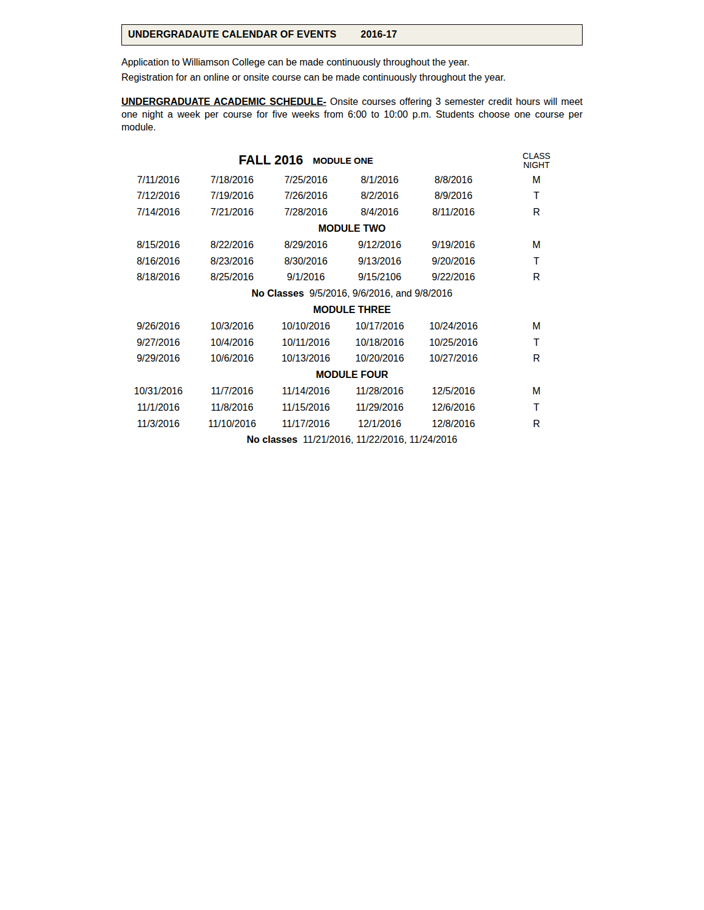UNDERGRADAUTE CALENDAR OF EVENTS 2016-17
Application to Williamson College can be made continuously throughout the year.
Registration for an online or onsite course can be made continuously throughout the year.
UNDERGRADUATE ACADEMIC SCHEDULE- Onsite courses offering 3 semester credit hours will meet one night a week per course for five weeks from 6:00 to 10:00 p.m. Students choose one course per module.
| FALL 2016 MODULE ONE | CLASS NIGHT |
| 7/11/2016 | 7/18/2016 | 7/25/2016 | 8/1/2016 | 8/8/2016 | M |
| 7/12/2016 | 7/19/2016 | 7/26/2016 | 8/2/2016 | 8/9/2016 | T |
| 7/14/2016 | 7/21/2016 | 7/28/2016 | 8/4/2016 | 8/11/2016 | R |
| MODULE TWO |
| 8/15/2016 | 8/22/2016 | 8/29/2016 | 9/12/2016 | 9/19/2016 | M |
| 8/16/2016 | 8/23/2016 | 8/30/2016 | 9/13/2016 | 9/20/2016 | T |
| 8/18/2016 | 8/25/2016 | 9/1/2016 | 9/15/2106 | 9/22/2016 | R |
| No Classes 9/5/2016, 9/6/2016, and 9/8/2016 |
| MODULE THREE |
| 9/26/2016 | 10/3/2016 | 10/10/2016 | 10/17/2016 | 10/24/2016 | M |
| 9/27/2016 | 10/4/2016 | 10/11/2016 | 10/18/2016 | 10/25/2016 | T |
| 9/29/2016 | 10/6/2016 | 10/13/2016 | 10/20/2016 | 10/27/2016 | R |
| MODULE FOUR |
| 10/31/2016 | 11/7/2016 | 11/14/2016 | 11/28/2016 | 12/5/2016 | M |
| 11/1/2016 | 11/8/2016 | 11/15/2016 | 11/29/2016 | 12/6/2016 | T |
| 11/3/2016 | 11/10/2016 | 11/17/2016 | 12/1/2016 | 12/8/2016 | R |
| No classes 11/21/2016, 11/22/2016, 11/24/2016 |